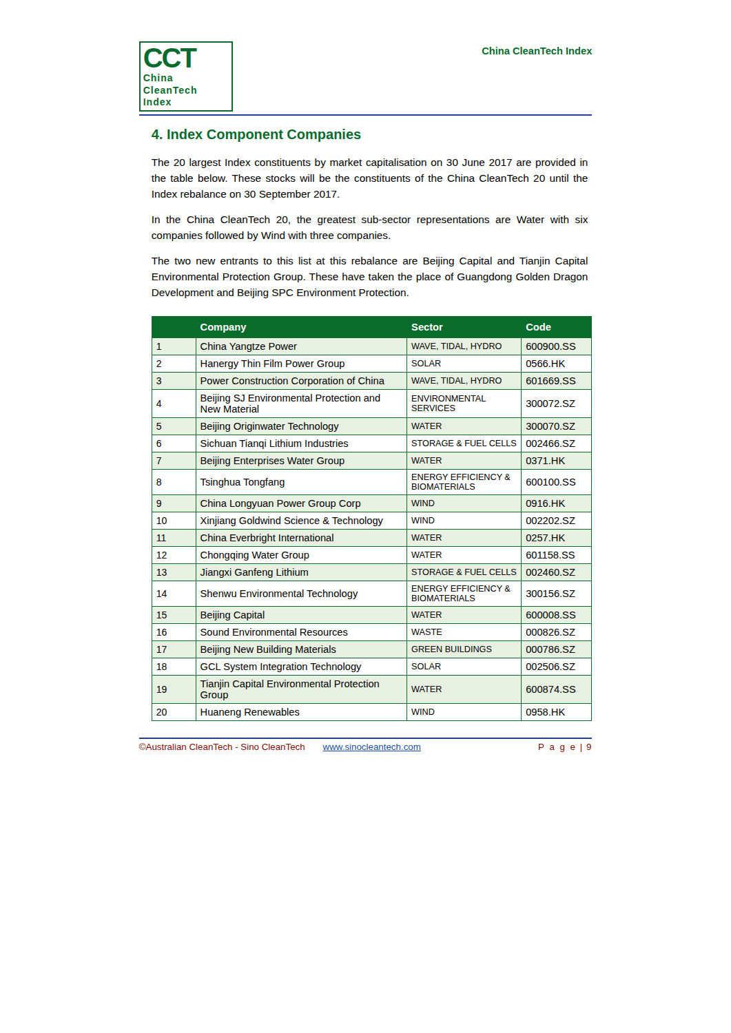CCT
China
CleanTech
Index
China CleanTech Index
4. Index Component Companies
The 20 largest Index constituents by market capitalisation on 30 June 2017 are provided in the table below. These stocks will be the constituents of the China CleanTech 20 until the Index rebalance on 30 September 2017.
In the China CleanTech 20, the greatest sub-sector representations are Water with six companies followed by Wind with three companies.
The two new entrants to this list at this rebalance are Beijing Capital and Tianjin Capital Environmental Protection Group. These have taken the place of Guangdong Golden Dragon Development and Beijing SPC Environment Protection.
| | Company | Sector | Code |
| --- | --- | --- | --- |
| 1 | China Yangtze Power | WAVE, TIDAL, HYDRO | 600900.SS |
| 2 | Hanergy Thin Film Power Group | SOLAR | 0566.HK |
| 3 | Power Construction Corporation of China | WAVE, TIDAL, HYDRO | 601669.SS |
| 4 | Beijing SJ Environmental Protection and New Material | ENVIRONMENTAL SERVICES | 300072.SZ |
| 5 | Beijing Originwater Technology | WATER | 300070.SZ |
| 6 | Sichuan Tianqi Lithium Industries | STORAGE & FUEL CELLS | 002466.SZ |
| 7 | Beijing Enterprises Water Group | WATER | 0371.HK |
| 8 | Tsinghua Tongfang | ENERGY EFFICIENCY & BIOMATERIALS | 600100.SS |
| 9 | China Longyuan Power Group Corp | WIND | 0916.HK |
| 10 | Xinjiang Goldwind Science & Technology | WIND | 002202.SZ |
| 11 | China Everbright International | WATER | 0257.HK |
| 12 | Chongqing Water Group | WATER | 601158.SS |
| 13 | Jiangxi Ganfeng Lithium | STORAGE & FUEL CELLS | 002460.SZ |
| 14 | Shenwu Environmental Technology | ENERGY EFFICIENCY & BIOMATERIALS | 300156.SZ |
| 15 | Beijing Capital | WATER | 600008.SS |
| 16 | Sound Environmental Resources | WASTE | 000826.SZ |
| 17 | Beijing New Building Materials | GREEN BUILDINGS | 000786.SZ |
| 18 | GCL System Integration Technology | SOLAR | 002506.SZ |
| 19 | Tianjin Capital Environmental Protection Group | WATER | 600874.SS |
| 20 | Huaneng Renewables | WIND | 0958.HK |
©Australian CleanTech - Sino CleanTech www.sinocleantech.com
P a g e | 9